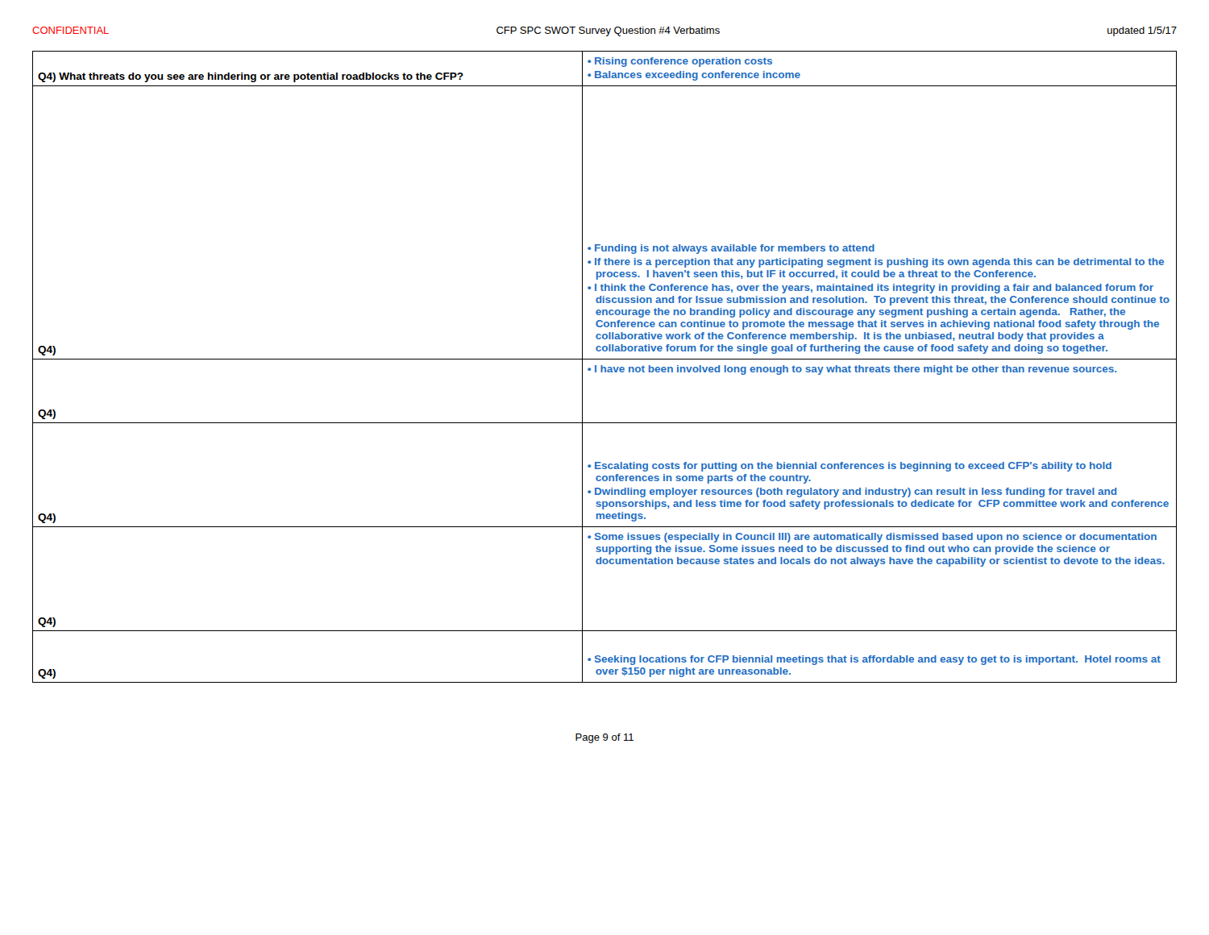CONFIDENTIAL
CFP SPC SWOT Survey Question #4 Verbatims
updated 1/5/17
| Q4) What threats do you see are hindering or are potential roadblocks to the CFP? | • Rising conference operation costs • Balances exceeding conference income |
| Q4) | • Funding is not always available for members to attend • If there is a perception that any participating segment is pushing its own agenda this can be detrimental to the process. I haven't seen this, but IF it occurred, it could be a threat to the Conference. • I think the Conference has, over the years, maintained its integrity in providing a fair and balanced forum for discussion and for Issue submission and resolution. To prevent this threat, the Conference should continue to encourage the no branding policy and discourage any segment pushing a certain agenda. Rather, the Conference can continue to promote the message that it serves in achieving national food safety through the collaborative work of the Conference membership. It is the unbiased, neutral body that provides a collaborative forum for the single goal of furthering the cause of food safety and doing so together. |
| Q4) | • I have not been involved long enough to say what threats there might be other than revenue sources. |
| Q4) | • Escalating costs for putting on the biennial conferences is beginning to exceed CFP's ability to hold conferences in some parts of the country. • Dwindling employer resources (both regulatory and industry) can result in less funding for travel and sponsorships, and less time for food safety professionals to dedicate for CFP committee work and conference meetings. |
| Q4) | • Some issues (especially in Council III) are automatically dismissed based upon no science or documentation supporting the issue. Some issues need to be discussed to find out who can provide the science or documentation because states and locals do not always have the capability or scientist to devote to the ideas. |
| Q4) | • Seeking locations for CFP biennial meetings that is affordable and easy to get to is important. Hotel rooms at over $150 per night are unreasonable. |
Page 9 of 11